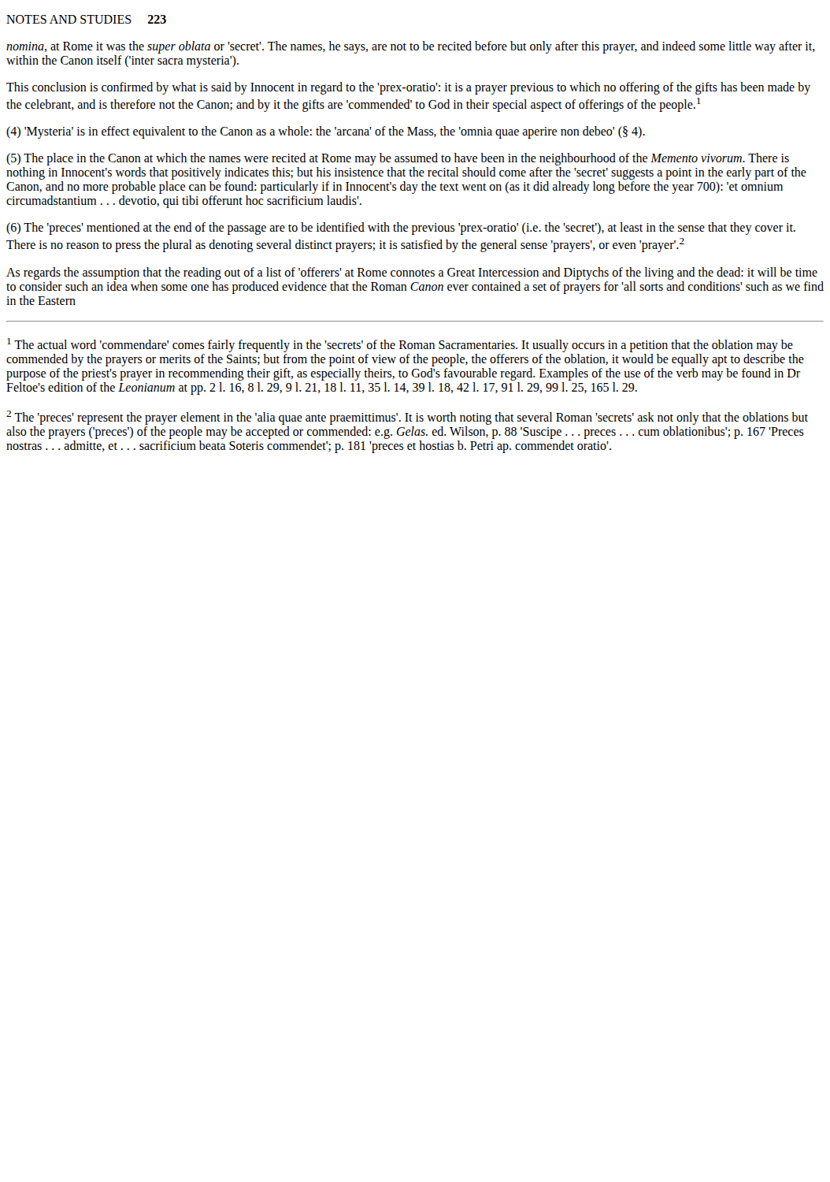NOTES AND STUDIES 223
nomina, at Rome it was the super oblata or 'secret'. The names, he says, are not to be recited before but only after this prayer, and indeed some little way after it, within the Canon itself ('inter sacra mysteria').
This conclusion is confirmed by what is said by Innocent in regard to the 'prex-oratio': it is a prayer previous to which no offering of the gifts has been made by the celebrant, and is therefore not the Canon; and by it the gifts are 'commended' to God in their special aspect of offerings of the people.1
(4) 'Mysteria' is in effect equivalent to the Canon as a whole: the 'arcana' of the Mass, the 'omnia quae aperire non debeo' (§ 4).
(5) The place in the Canon at which the names were recited at Rome may be assumed to have been in the neighbourhood of the Memento vivorum. There is nothing in Innocent's words that positively indicates this; but his insistence that the recital should come after the 'secret' suggests a point in the early part of the Canon, and no more probable place can be found: particularly if in Innocent's day the text went on (as it did already long before the year 700): 'et omnium circumadstantium . . . devotio, qui tibi offerunt hoc sacrificium laudis'.
(6) The 'preces' mentioned at the end of the passage are to be identified with the previous 'prex-oratio' (i.e. the 'secret'), at least in the sense that they cover it. There is no reason to press the plural as denoting several distinct prayers; it is satisfied by the general sense 'prayers', or even 'prayer'.2
As regards the assumption that the reading out of a list of 'offerers' at Rome connotes a Great Intercession and Diptychs of the living and the dead: it will be time to consider such an idea when some one has produced evidence that the Roman Canon ever contained a set of prayers for 'all sorts and conditions' such as we find in the Eastern
1 The actual word 'commendare' comes fairly frequently in the 'secrets' of the Roman Sacramentaries. It usually occurs in a petition that the oblation may be commended by the prayers or merits of the Saints; but from the point of view of the people, the offerers of the oblation, it would be equally apt to describe the purpose of the priest's prayer in recommending their gift, as especially theirs, to God's favourable regard. Examples of the use of the verb may be found in Dr Feltoe's edition of the Leonianum at pp. 2 l. 16, 8 l. 29, 9 l. 21, 18 l. 11, 35 l. 14, 39 l. 18, 42 l. 17, 91 l. 29, 99 l. 25, 165 l. 29.
2 The 'preces' represent the prayer element in the 'alia quae ante praemittimus'. It is worth noting that several Roman 'secrets' ask not only that the oblations but also the prayers ('preces') of the people may be accepted or commended: e.g. Gelas. ed. Wilson, p. 88 'Suscipe . . . preces . . . cum oblationibus'; p. 167 'Preces nostras . . . admitte, et . . . sacrificium beata Soteris commendet'; p. 181 'preces et hostias b. Petri ap. commendet oratio'.